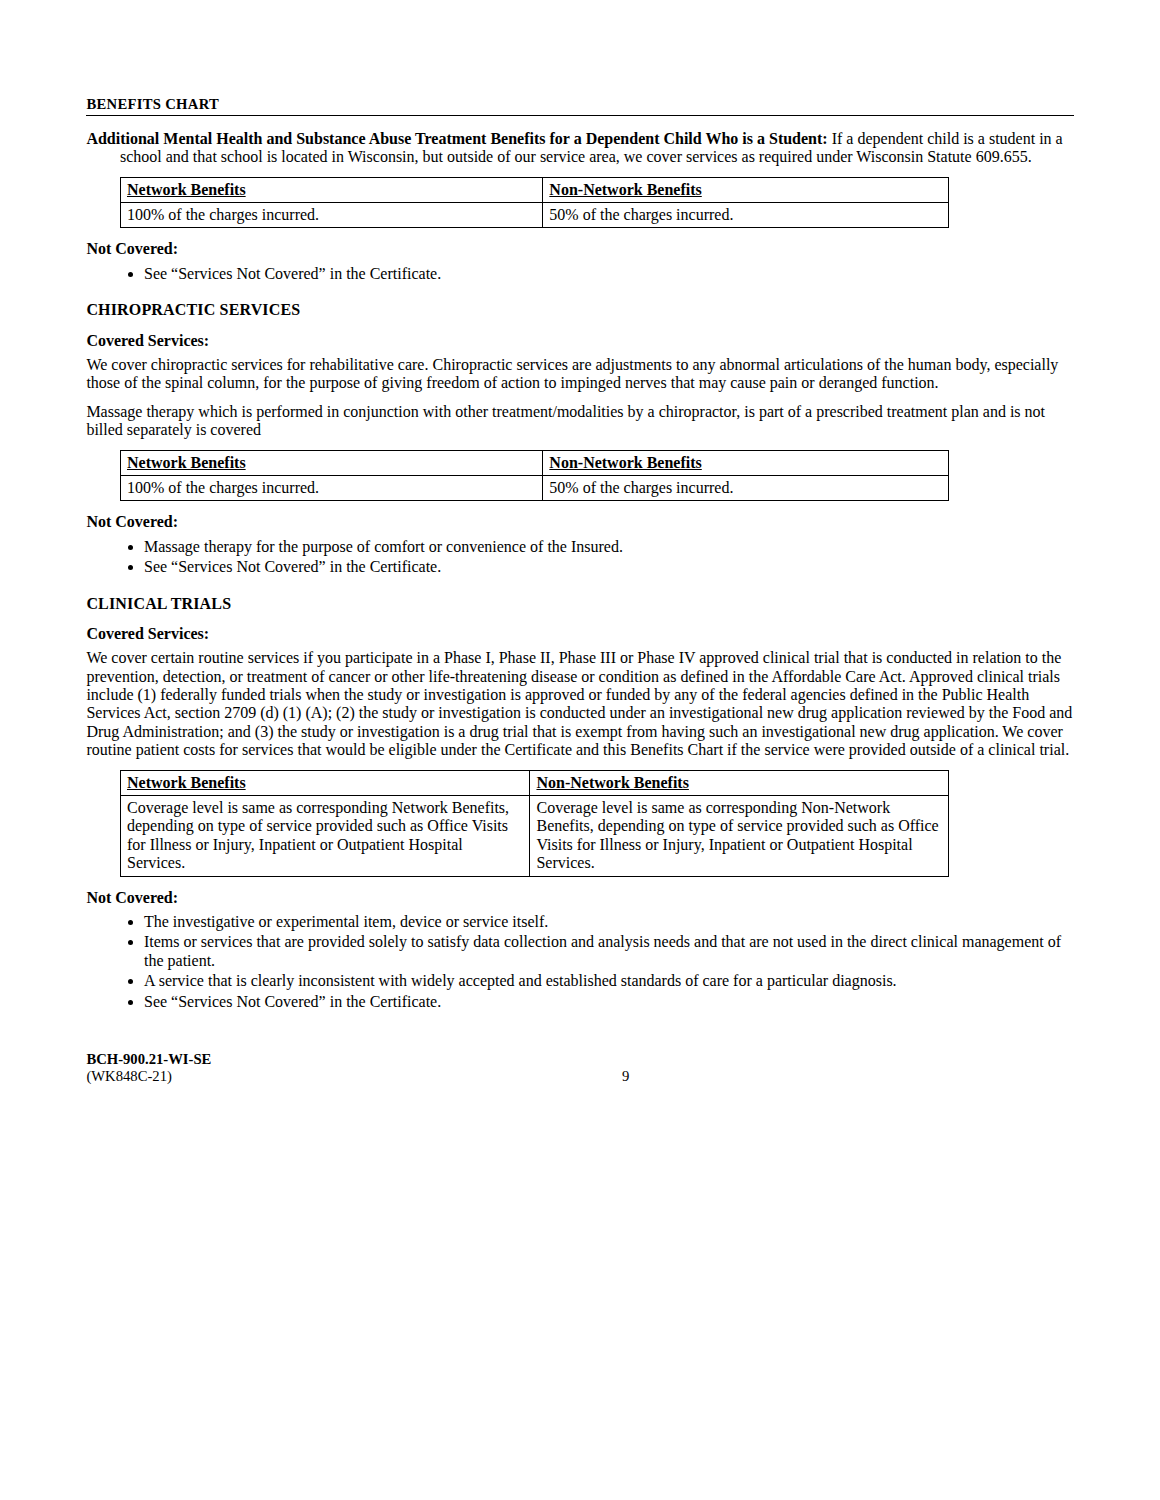BENEFITS CHART
Additional Mental Health and Substance Abuse Treatment Benefits for a Dependent Child Who is a Student: If a dependent child is a student in a school and that school is located in Wisconsin, but outside of our service area, we cover services as required under Wisconsin Statute 609.655.
| Network Benefits | Non-Network Benefits |
| --- | --- |
| 100% of the charges incurred. | 50% of the charges incurred. |
Not Covered:
See “Services Not Covered” in the Certificate.
CHIROPRACTIC SERVICES
Covered Services:
We cover chiropractic services for rehabilitative care. Chiropractic services are adjustments to any abnormal articulations of the human body, especially those of the spinal column, for the purpose of giving freedom of action to impinged nerves that may cause pain or deranged function.
Massage therapy which is performed in conjunction with other treatment/modalities by a chiropractor, is part of a prescribed treatment plan and is not billed separately is covered
| Network Benefits | Non-Network Benefits |
| --- | --- |
| 100% of the charges incurred. | 50% of the charges incurred. |
Not Covered:
Massage therapy for the purpose of comfort or convenience of the Insured.
See “Services Not Covered” in the Certificate.
CLINICAL TRIALS
Covered Services:
We cover certain routine services if you participate in a Phase I, Phase II, Phase III or Phase IV approved clinical trial that is conducted in relation to the prevention, detection, or treatment of cancer or other life-threatening disease or condition as defined in the Affordable Care Act. Approved clinical trials include (1) federally funded trials when the study or investigation is approved or funded by any of the federal agencies defined in the Public Health Services Act, section 2709 (d) (1) (A); (2) the study or investigation is conducted under an investigational new drug application reviewed by the Food and Drug Administration; and (3) the study or investigation is a drug trial that is exempt from having such an investigational new drug application. We cover routine patient costs for services that would be eligible under the Certificate and this Benefits Chart if the service were provided outside of a clinical trial.
| Network Benefits | Non-Network Benefits |
| --- | --- |
| Coverage level is same as corresponding Network Benefits, depending on type of service provided such as Office Visits for Illness or Injury, Inpatient or Outpatient Hospital Services. | Coverage level is same as corresponding Non-Network Benefits, depending on type of service provided such as Office Visits for Illness or Injury, Inpatient or Outpatient Hospital Services. |
Not Covered:
The investigative or experimental item, device or service itself.
Items or services that are provided solely to satisfy data collection and analysis needs and that are not used in the direct clinical management of the patient.
A service that is clearly inconsistent with widely accepted and established standards of care for a particular diagnosis.
See “Services Not Covered” in the Certificate.
BCH-900.21-WI-SE
(WK848C-21) 9